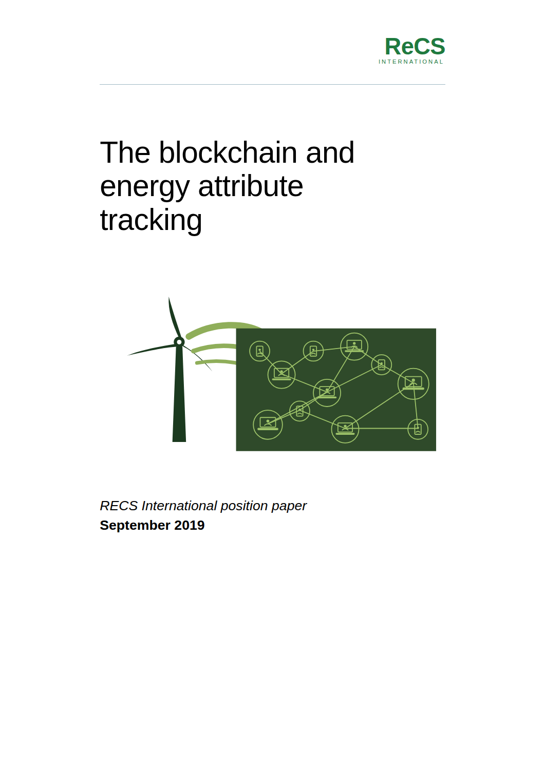Re CS
INTERNATIONAL
The blockchain and energy attribute tracking
Wind turbine and connected devices network
RECS International position paper
September 2019